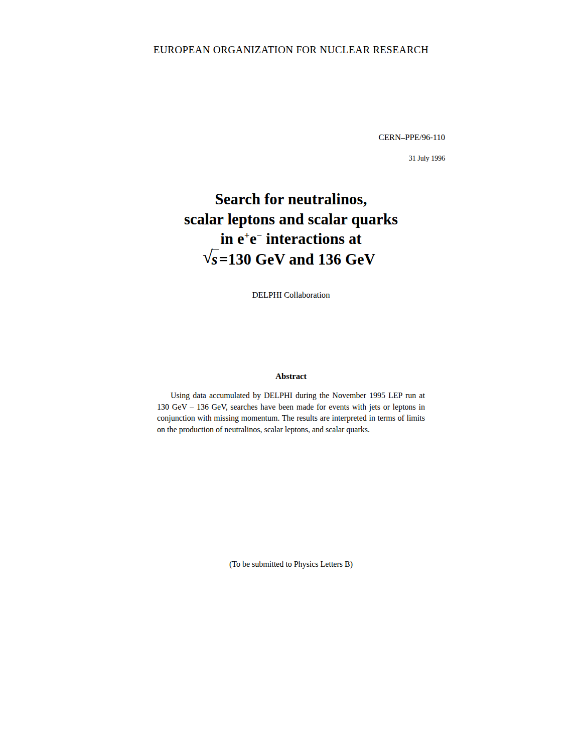EUROPEAN ORGANIZATION FOR NUCLEAR RESEARCH
CERN–PPE/96-110
31 July 1996
Search for neutralinos, scalar leptons and scalar quarks in e+e− interactions at s=130 GeV and 136 GeV
DELPHI Collaboration
Abstract
Using data accumulated by DELPHI during the November 1995 LEP run at 130 GeV – 136 GeV, searches have been made for events with jets or leptons in conjunction with missing momentum. The results are interpreted in terms of limits on the production of neutralinos, scalar leptons, and scalar quarks.
(To be submitted to Physics Letters B)